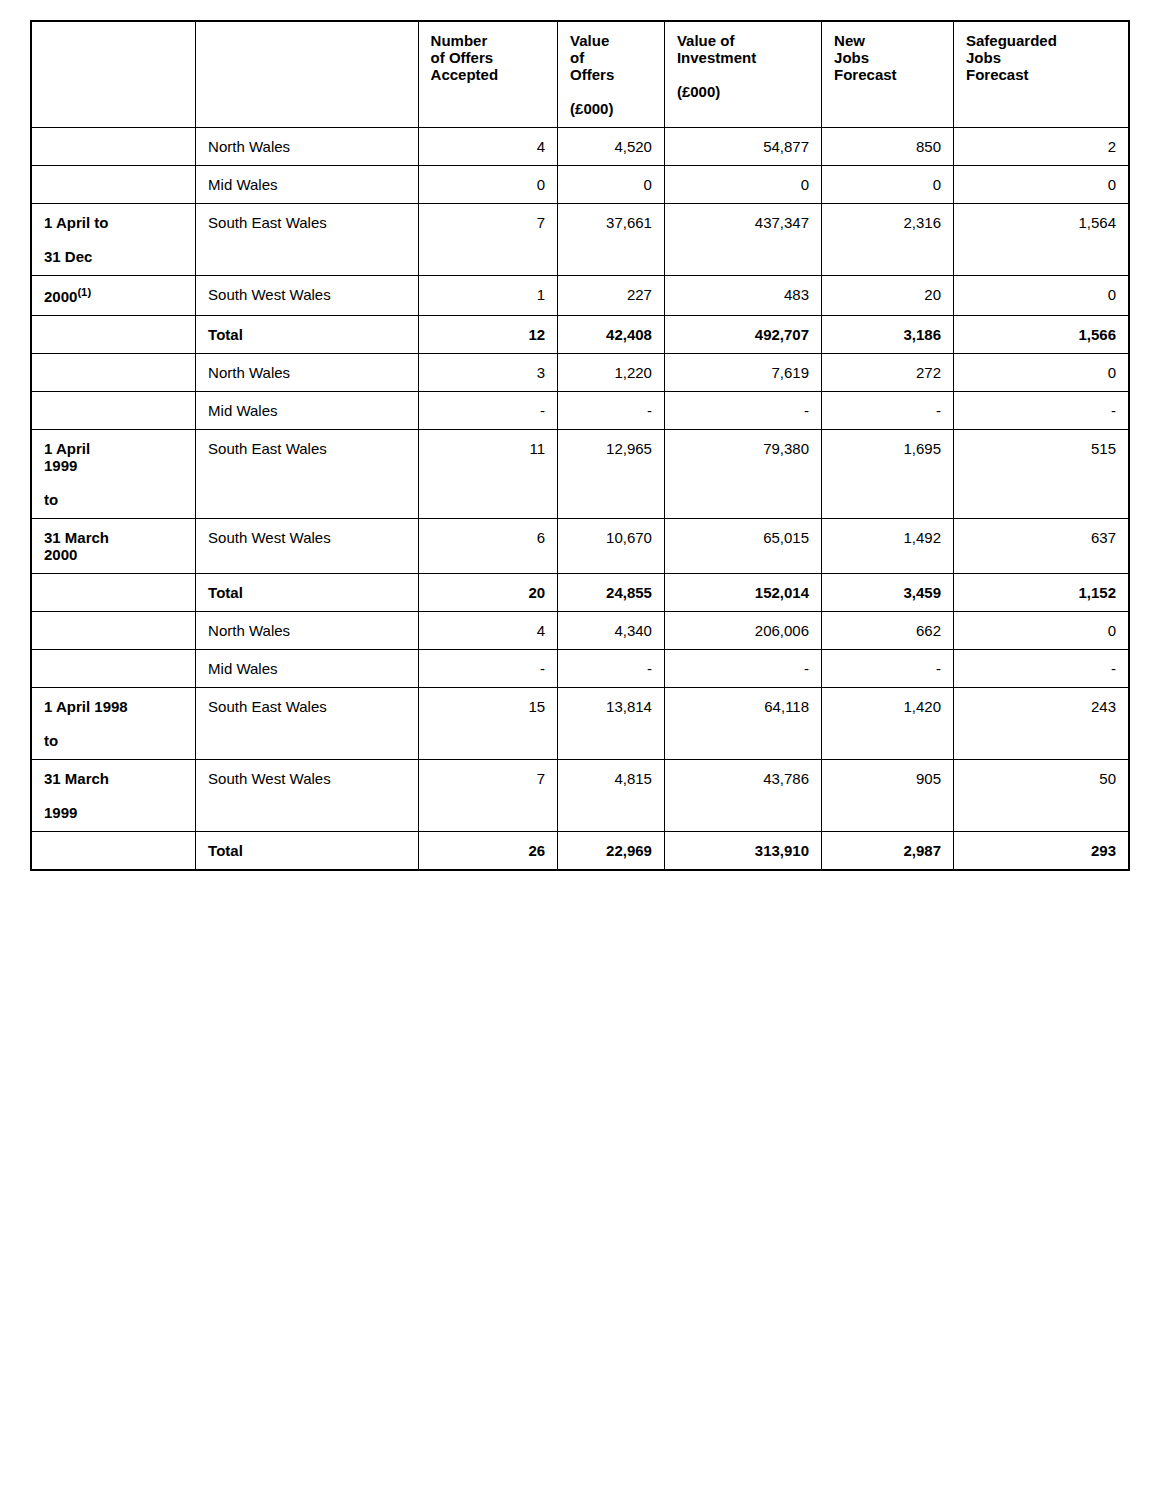| | | Number of Offers Accepted | Value of Offers (£000) | Value of Investment (£000) | New Jobs Forecast | Safeguarded Jobs Forecast |
| --- | --- | --- | --- | --- | --- | --- |
| | North Wales | 4 | 4,520 | 54,877 | 850 | 2 |
| | Mid Wales | 0 | 0 | 0 | 0 | 0 |
| 1 April to 31 Dec | South East Wales | 7 | 37,661 | 437,347 | 2,316 | 1,564 |
| 2000 (1) | South West Wales | 1 | 227 | 483 | 20 | 0 |
| | Total | 12 | 42,408 | 492,707 | 3,186 | 1,566 |
| | North Wales | 3 | 1,220 | 7,619 | 272 | 0 |
| | Mid Wales | - | - | - | - | - |
| 1 April 1999 to | South East Wales | 11 | 12,965 | 79,380 | 1,695 | 515 |
| 31 March 2000 | South West Wales | 6 | 10,670 | 65,015 | 1,492 | 637 |
| | Total | 20 | 24,855 | 152,014 | 3,459 | 1,152 |
| | North Wales | 4 | 4,340 | 206,006 | 662 | 0 |
| | Mid Wales | - | - | - | - | - |
| 1 April 1998 to | South East Wales | 15 | 13,814 | 64,118 | 1,420 | 243 |
| 31 March 1999 | South West Wales | 7 | 4,815 | 43,786 | 905 | 50 |
| | Total | 26 | 22,969 | 313,910 | 2,987 | 293 |